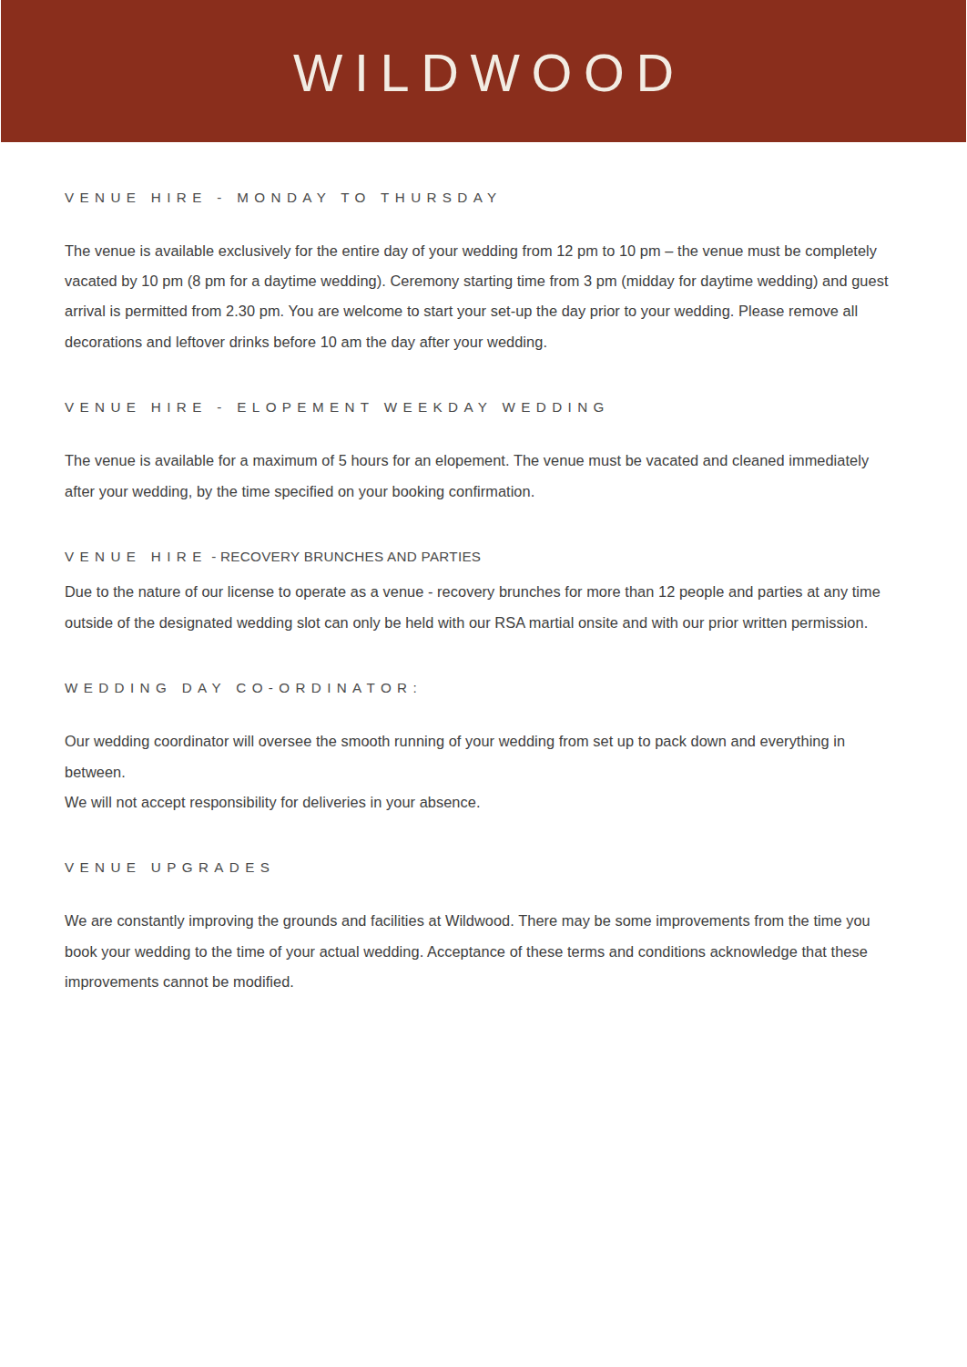WILDWOOD
VENUE HIRE - MONDAY TO THURSDAY
The venue is available exclusively for the entire day of your wedding from 12 pm to 10 pm – the venue must be completely vacated by 10 pm (8 pm for a daytime wedding). Ceremony starting time from 3 pm (midday for daytime wedding) and guest arrival is permitted from 2.30 pm. You are welcome to start your set-up the day prior to your wedding. Please remove all decorations and leftover drinks before 10 am the day after your wedding.
VENUE HIRE - ELOPEMENT WEEKDAY WEDDING
The venue is available for a maximum of 5 hours for an elopement. The venue must be vacated and cleaned immediately after your wedding, by the time specified on your booking confirmation.
VENUE HIRE - RECOVERY BRUNCHES AND PARTIES
Due to the nature of our license to operate as a venue - recovery brunches for more than 12 people and parties at any time outside of the designated wedding slot can only be held with our RSA martial onsite and with our prior written permission.
WEDDING DAY CO-ORDINATOR:
Our wedding coordinator will oversee the smooth running of your wedding from set up to pack down and everything in between.
We will not accept responsibility for deliveries in your absence.
VENUE UPGRADES
We are constantly improving the grounds and facilities at Wildwood. There may be some improvements from the time you book your wedding to the time of your actual wedding. Acceptance of these terms and conditions acknowledge that these improvements cannot be modified.